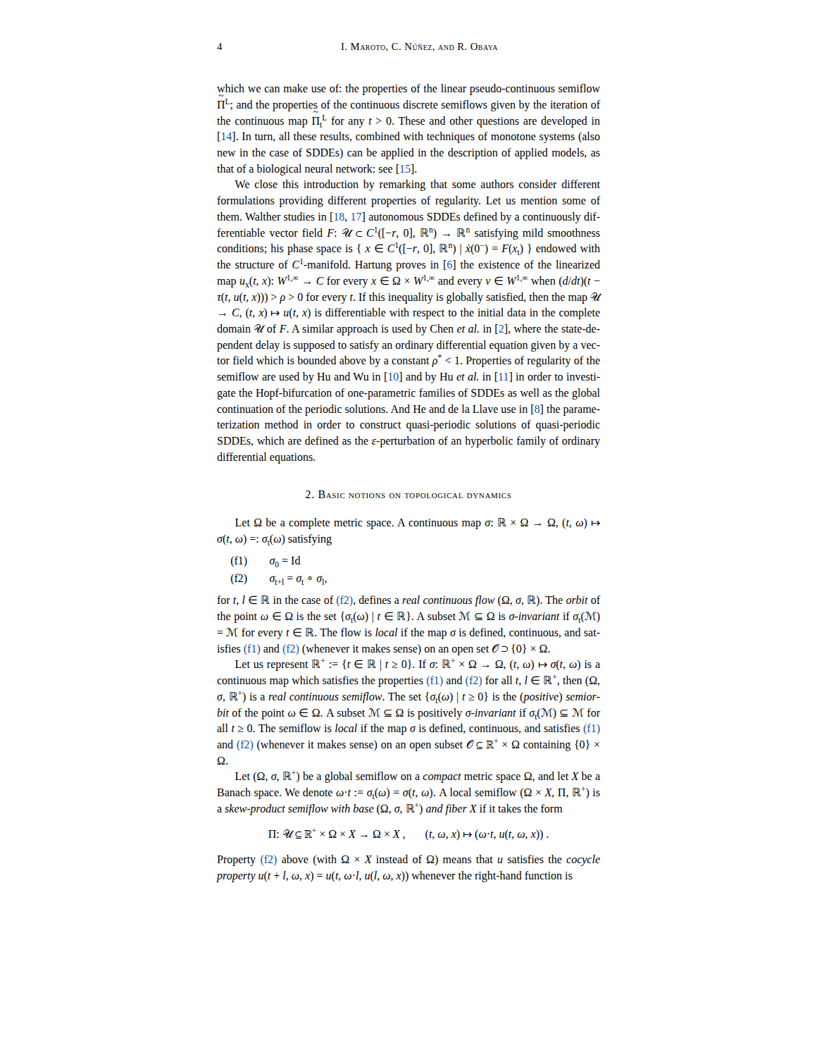4 I. Maroto, C. Núñez, and R. Obaya
which we can make use of: the properties of the linear pseudo-continuous semiflow ~ΠL; and the properties of the continuous discrete semiflows given by the iteration of the continuous map ~ΠtL for any t > 0. These and other questions are developed in [14]. In turn, all these results, combined with techniques of monotone systems (also new in the case of SDDEs) can be applied in the description of applied models, as that of a biological neural network: see [15].
We close this introduction by remarking that some authors consider different formulations providing different properties of regularity. Let us mention some of them. Walther studies in [18, 17] autonomous SDDEs defined by a continuously differentiable vector field F: 𝒰 ⊂ C1([−r, 0], ℝn) → ℝn satisfying mild smoothness conditions; his phase space is { x ∈ C1([−r, 0], ℝn) | ẋ(0−) = F(xt) } endowed with the structure of C1-manifold. Hartung proves in [6] the existence of the linearized map ux(t, x): W1,∞ → C for every x ∈ Ω × W1,∞ and every v ∈ W1,∞ when (d/dt)(t − τ(t, u(t, x))) > ρ > 0 for every t. If this inequality is globally satisfied, then the map 𝒰 → C, (t, x) ↦ u(t, x) is differentiable with respect to the initial data in the complete domain 𝒰 of F. A similar approach is used by Chen et al. in [2], where the state-dependent delay is supposed to satisfy an ordinary differential equation given by a vector field which is bounded above by a constant ρ* < 1. Properties of regularity of the semiflow are used by Hu and Wu in [10] and by Hu et al. in [11] in order to investigate the Hopf-bifurcation of one-parametric families of SDDEs as well as the global continuation of the periodic solutions. And He and de la Llave use in [8] the parameterization method in order to construct quasi-periodic solutions of quasi-periodic SDDEs, which are defined as the ε-perturbation of an hyperbolic family of ordinary differential equations.
2. Basic notions on topological dynamics
Let Ω be a complete metric space. A continuous map σ: ℝ × Ω → Ω, (t, ω) ↦ σ(t, ω) =: σt(ω) satisfying
(f1) σ0 = Id
(f2) σt+l = σt ∘ σl,
for t, l ∈ ℝ in the case of (f2), defines a real continuous flow (Ω, σ, ℝ). The orbit of the point ω ∈ Ω is the set {σt(ω) | t ∈ ℝ}. A subset ℳ ⊆ Ω is σ-invariant if σt(ℳ) = ℳ for every t ∈ ℝ. The flow is local if the map σ is defined, continuous, and satisfies (f1) and (f2) (whenever it makes sense) on an open set 𝒪 ⊃ {0} × Ω.
Let us represent ℝ+ := {t ∈ ℝ | t ≥ 0}. If σ: ℝ+ × Ω → Ω, (t, ω) ↦ σ(t, ω) is a continuous map which satisfies the properties (f1) and (f2) for all t, l ∈ ℝ+, then (Ω, σ, ℝ+) is a real continuous semiflow. The set {σt(ω) | t ≥ 0} is the (positive) semiorbit of the point ω ∈ Ω. A subset ℳ ⊆ Ω is positively σ-invariant if σt(ℳ) ⊆ ℳ for all t ≥ 0. The semiflow is local if the map σ is defined, continuous, and satisfies (f1) and (f2) (whenever it makes sense) on an open subset 𝒪 ⊆ ℝ+ × Ω containing {0} × Ω.
Let (Ω, σ, ℝ+) be a global semiflow on a compact metric space Ω, and let X be a Banach space. We denote ω·t := σt(ω) = σ(t, ω). A local semiflow (Ω × X, Π, ℝ+) is a skew-product semiflow with base (Ω, σ, ℝ+) and fiber X if it takes the form
Π: 𝒰 ⊆ ℝ+ × Ω × X → Ω × X , (t, ω, x) ↦ (ω·t, u(t, ω, x)) .
Property (f2) above (with Ω × X instead of Ω) means that u satisfies the cocycle property u(t + l, ω, x) = u(t, ω·l, u(l, ω, x)) whenever the right-hand function is